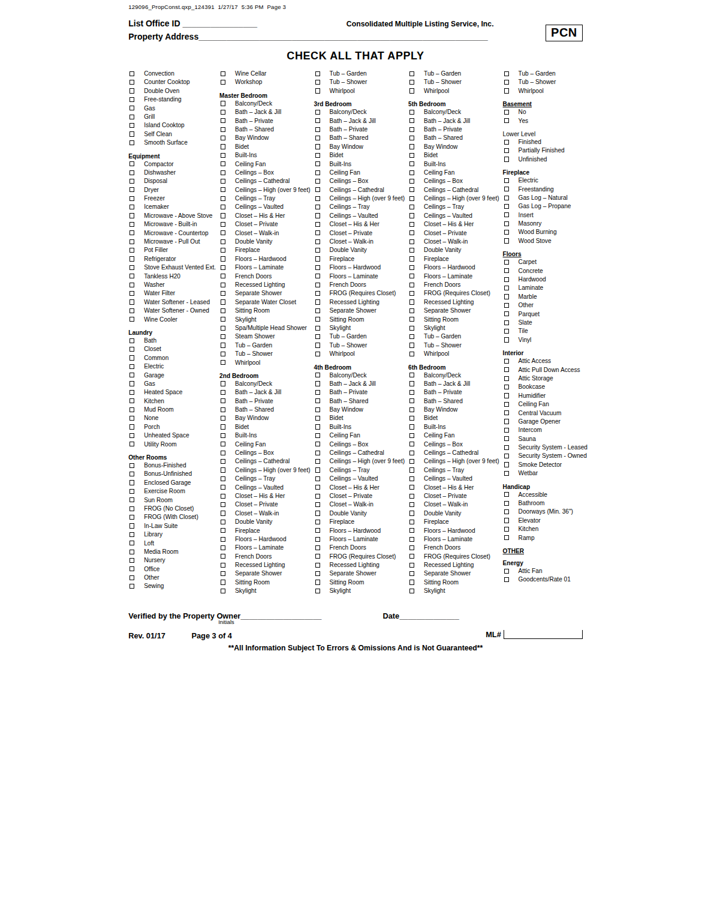129096_PropConst.qxp_124391 1/27/17 5:36 PM Page 3
List Office ID ________________ Consolidated Multiple Listing Service, Inc. PCN
Property Address______________________________________________________________
CHECK ALL THAT APPLY
Convection
Counter Cooktop
Double Oven
Free-standing
Gas
Grill
Island Cooktop
Self Clean
Smooth Surface
Equipment
Compactor
Dishwasher
Disposal
Dryer
Freezer
Icemaker
Microwave - Above Stove
Microwave - Built-in
Microwave - Countertop
Microwave - Pull Out
Pot Filler
Refrigerator
Stove Exhaust Vented Ext.
Tankless H20
Washer
Water Filter
Water Softener - Leased
Water Softener - Owned
Wine Cooler
Laundry
Bath
Closet
Common
Electric
Garage
Gas
Heated Space
Kitchen
Mud Room
None
Porch
Unheated Space
Utility Room
Other Rooms
Bonus-Finished
Bonus-Unfinished
Enclosed Garage
Exercise Room
Sun Room
FROG (No Closet)
FROG (With Closet)
In-Law Suite
Library
Loft
Media Room
Nursery
Office
Other
Sewing
Wine Cellar
Workshop
Master Bedroom
Balcony/Deck
Bath – Jack & Jill
Bath – Private
Bath – Shared
Bay Window
Bidet
Built-Ins
Ceiling Fan
Ceilings – Box
Ceilings – Cathedral
Ceilings – High (over 9 feet)
Ceilings – Tray
Ceilings – Vaulted
Closet – His & Her
Closet – Private
Closet – Walk-in
Double Vanity
Fireplace
Floors – Hardwood
Floors – Laminate
French Doors
Recessed Lighting
Separate Shower
Separate Water Closet
Sitting Room
Skylight
Spa/Multiple Head Shower
Steam Shower
Tub – Garden
Tub – Shower
Whirlpool
2nd Bedroom
Balcony/Deck
Bath – Jack & Jill
Bath – Private
Bath – Shared
Bay Window
Bidet
Built-Ins
Ceiling Fan
Ceilings – Box
Ceilings – Cathedral
Ceilings – High (over 9 feet)
Ceilings – Tray
Ceilings – Vaulted
Closet – His & Her
Closet – Private
Closet – Walk-in
Double Vanity
Fireplace
Floors – Hardwood
Floors – Laminate
French Doors
Recessed Lighting
Separate Shower
Sitting Room
Skylight
Tub – Garden
Tub – Shower
Whirlpool
3rd Bedroom
Balcony/Deck
Bath – Jack & Jill
Bath – Private
Bath – Shared
Bay Window
Bidet
Built-Ins
Ceiling Fan
Ceilings – Box
Ceilings – Cathedral
Ceilings – High (over 9 feet)
Ceilings – Tray
Ceilings – Vaulted
Closet – His & Her
Closet – Private
Closet – Walk-in
Double Vanity
Fireplace
Floors – Hardwood
Floors – Laminate
French Doors
FROG (Requires Closet)
Recessed Lighting
Separate Shower
Sitting Room
Skylight
Tub – Garden
Tub – Shower
Whirlpool
4th Bedroom
Balcony/Deck
Bath – Jack & Jill
Bath – Private
Bath – Shared
Bay Window
Bidet
Built-Ins
Ceiling Fan
Ceilings – Box
Ceilings – Cathedral
Ceilings – High (over 9 feet)
Ceilings – Tray
Ceilings – Vaulted
Closet – His & Her
Closet – Private
Closet – Walk-in
Double Vanity
Fireplace
Floors – Hardwood
Floors – Laminate
French Doors
FROG (Requires Closet)
Recessed Lighting
Separate Shower
Sitting Room
Skylight
Tub – Garden
Tub – Shower
Whirlpool
5th Bedroom
Balcony/Deck
Bath – Jack & Jill
Bath – Private
Bath – Shared
Bay Window
Bidet
Built-Ins
Ceiling Fan
Ceilings – Box
Ceilings – Cathedral
Ceilings – High (over 9 feet)
Ceilings – Tray
Ceilings – Vaulted
Closet – His & Her
Closet – Private
Closet – Walk-in
Double Vanity
Fireplace
Floors – Hardwood
Floors – Laminate
French Doors
FROG (Requires Closet)
Recessed Lighting
Separate Shower
Sitting Room
Skylight
Tub – Garden
Tub – Shower
Whirlpool
6th Bedroom
Balcony/Deck
Bath – Jack & Jill
Bath – Private
Bath – Shared
Bay Window
Bidet
Built-Ins
Ceiling Fan
Ceilings – Box
Ceilings – Cathedral
Ceilings – High (over 9 feet)
Ceilings – Tray
Ceilings – Vaulted
Closet – His & Her
Closet – Private
Closet – Walk-in
Double Vanity
Fireplace
Floors – Hardwood
Floors – Laminate
French Doors
FROG (Requires Closet)
Recessed Lighting
Separate Shower
Sitting Room
Skylight
Tub – Garden
Tub – Shower
Whirlpool
Basement
No
Yes
Lower Level
Finished
Partially Finished
Unfinished
Fireplace
Electric
Freestanding
Gas Log – Natural
Gas Log – Propane
Insert
Masonry
Wood Burning
Wood Stove
Floors
Carpet
Concrete
Hardwood
Laminate
Marble
Other
Parquet
Slate
Tile
Vinyl
Interior
Attic Access
Attic Pull Down Access
Attic Storage
Bookcase
Humidifier
Ceiling Fan
Central Vacuum
Garage Opener
Intercom
Sauna
Security System - Leased
Security System - Owned
Smoke Detector
Wetbar
Handicap
Accessible
Bathroom
Doorways (Min. 36")
Elevator
Kitchen
Ramp
OTHER
Energy
Attic Fan
Goodcents/Rate 01
Verified by the Property Owner___________________ Date______________ Initials
Rev. 01/17 Page 3 of 4 ML#
**All Information Subject To Errors & Omissions And is Not Guaranteed**